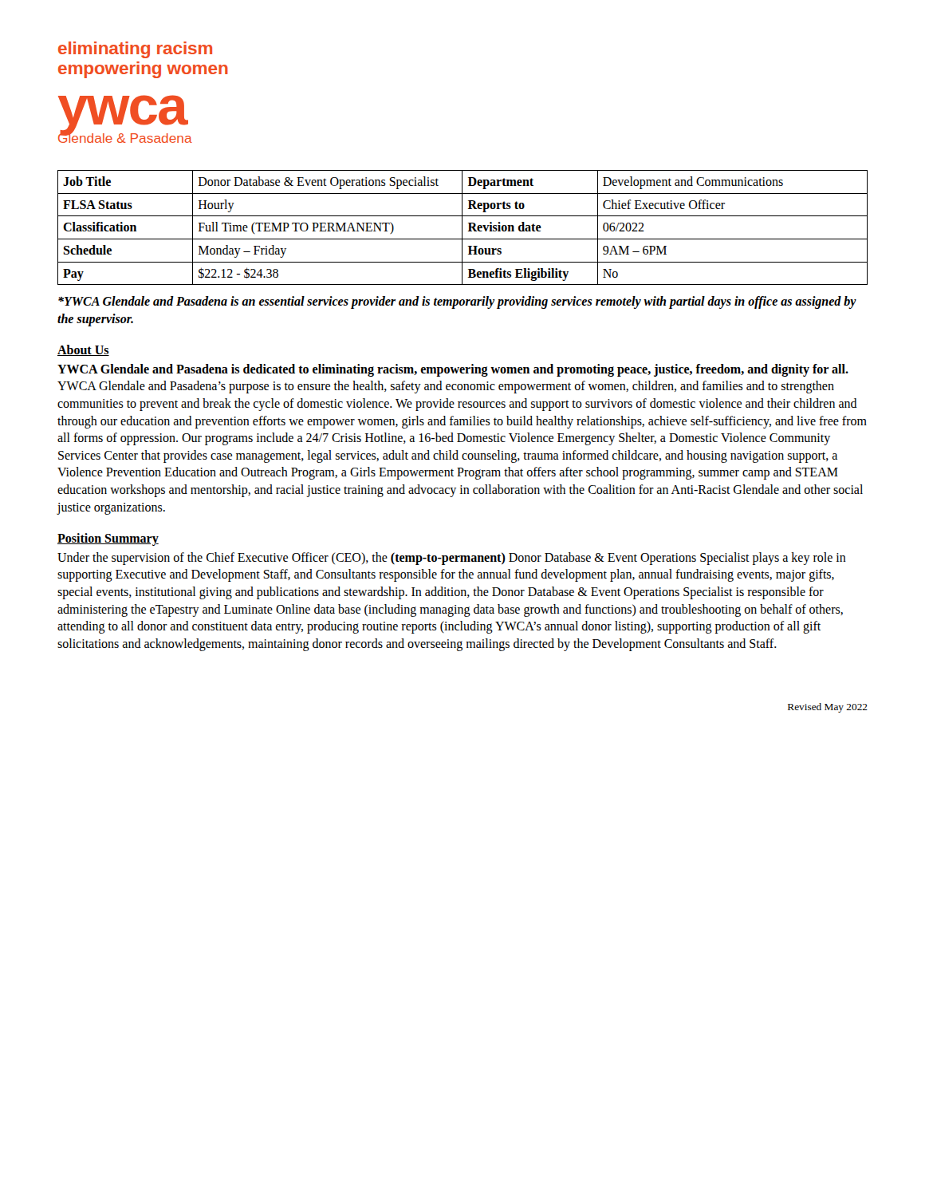eliminating racism
empowering women
ywca
Glendale & Pasadena
| Job Title | Donor Database & Event Operations Specialist | Department | Development and Communications |
| FLSA Status | Hourly | Reports to | Chief Executive Officer |
| Classification | Full Time (TEMP TO PERMANENT) | Revision date | 06/2022 |
| Schedule | Monday – Friday | Hours | 9AM – 6PM |
| Pay | $22.12 - $24.38 | Benefits Eligibility | No |
*YWCA Glendale and Pasadena is an essential services provider and is temporarily providing services remotely with partial days in office as assigned by the supervisor.
About Us
YWCA Glendale and Pasadena is dedicated to eliminating racism, empowering women and promoting peace, justice, freedom, and dignity for all. YWCA Glendale and Pasadena’s purpose is to ensure the health, safety and economic empowerment of women, children, and families and to strengthen communities to prevent and break the cycle of domestic violence. We provide resources and support to survivors of domestic violence and their children and through our education and prevention efforts we empower women, girls and families to build healthy relationships, achieve self-sufficiency, and live free from all forms of oppression. Our programs include a 24/7 Crisis Hotline, a 16-bed Domestic Violence Emergency Shelter, a Domestic Violence Community Services Center that provides case management, legal services, adult and child counseling, trauma informed childcare, and housing navigation support, a Violence Prevention Education and Outreach Program, a Girls Empowerment Program that offers after school programming, summer camp and STEAM education workshops and mentorship, and racial justice training and advocacy in collaboration with the Coalition for an Anti-Racist Glendale and other social justice organizations.
Position Summary
Under the supervision of the Chief Executive Officer (CEO), the (temp-to-permanent) Donor Database & Event Operations Specialist plays a key role in supporting Executive and Development Staff, and Consultants responsible for the annual fund development plan, annual fundraising events, major gifts, special events, institutional giving and publications and stewardship. In addition, the Donor Database & Event Operations Specialist is responsible for administering the eTapestry and Luminate Online data base (including managing data base growth and functions) and troubleshooting on behalf of others, attending to all donor and constituent data entry, producing routine reports (including YWCA’s annual donor listing), supporting production of all gift solicitations and acknowledgements, maintaining donor records and overseeing mailings directed by the Development Consultants and Staff.
Revised May 2022